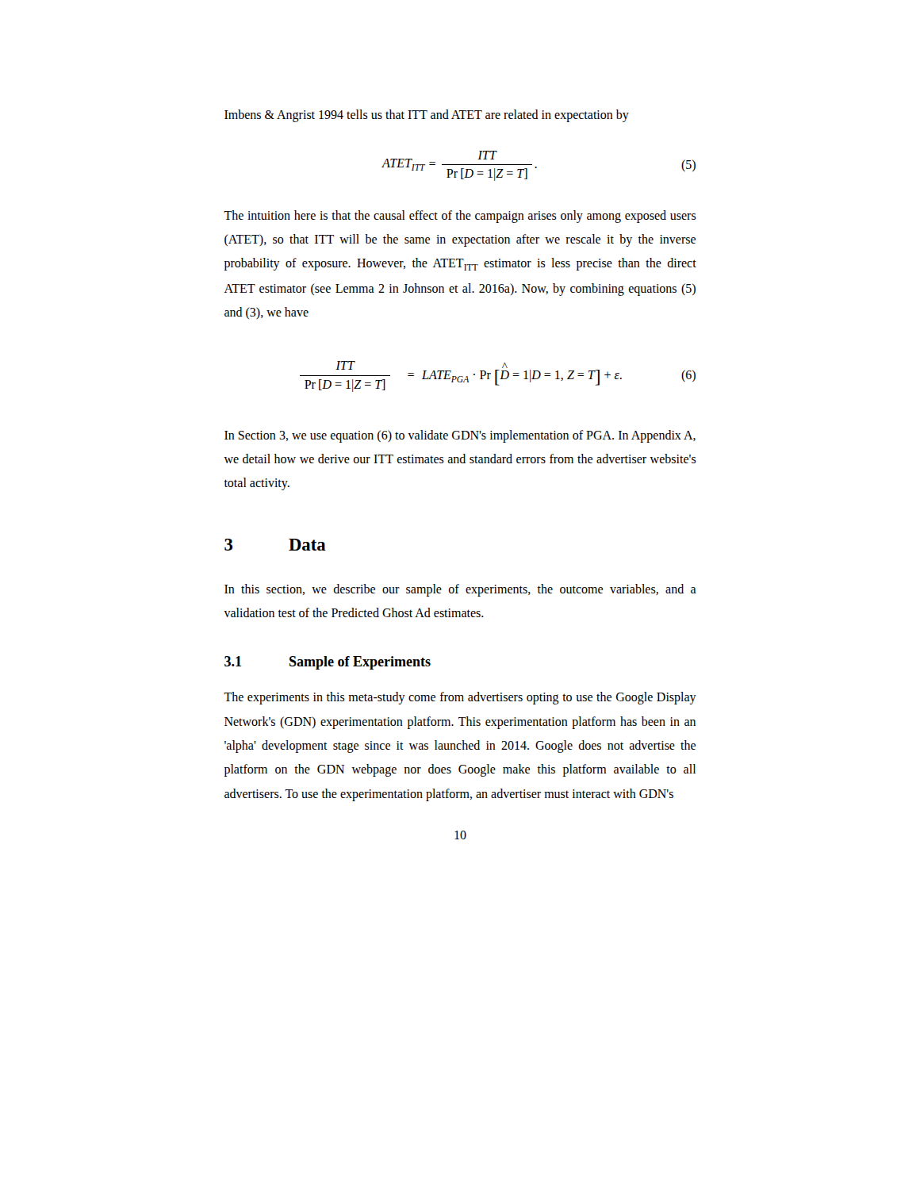Imbens & Angrist 1994 tells us that ITT and ATET are related in expectation by
ATETITT = ITT Pr [D = 1|Z = T] . (5)
The intuition here is that the causal effect of the campaign arises only among exposed users (ATET), so that ITT will be the same in expectation after we rescale it by the inverse probability of exposure. However, the ATETITT estimator is less precise than the direct ATET estimator (see Lemma 2 in Johnson et al. 2016a). Now, by combining equations (5) and (3), we have
ITT Pr [D = 1|Z = T] = LATEPGA · Pr [^D = 1|D = 1, Z = T] + ε. (6)
In Section 3, we use equation (6) to validate GDN's implementation of PGA. In Appendix A, we detail how we derive our ITT estimates and standard errors from the advertiser website's total activity.
3 Data
In this section, we describe our sample of experiments, the outcome variables, and a validation test of the Predicted Ghost Ad estimates.
3.1 Sample of Experiments
The experiments in this meta-study come from advertisers opting to use the Google Display Network's (GDN) experimentation platform. This experimentation platform has been in an 'alpha' development stage since it was launched in 2014. Google does not advertise the platform on the GDN webpage nor does Google make this platform available to all advertisers. To use the experimentation platform, an advertiser must interact with GDN's
10